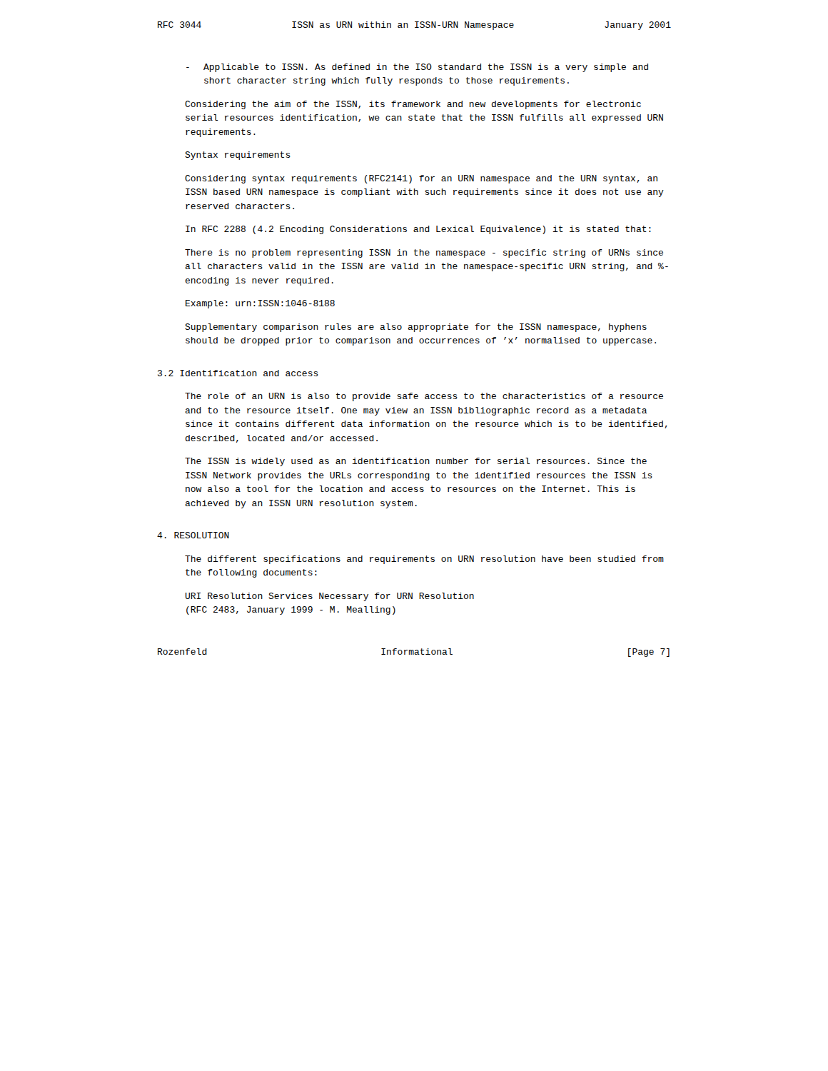RFC 3044 ISSN as URN within an ISSN-URN Namespace January 2001
Applicable to ISSN. As defined in the ISO standard the ISSN is a very simple and short character string which fully responds to those requirements.
Considering the aim of the ISSN, its framework and new developments for electronic serial resources identification, we can state that the ISSN fulfills all expressed URN requirements.
Syntax requirements
Considering syntax requirements (RFC2141) for an URN namespace and the URN syntax, an ISSN based URN namespace is compliant with such requirements since it does not use any reserved characters.
In RFC 2288 (4.2 Encoding Considerations and Lexical Equivalence) it is stated that:
There is no problem representing ISSN in the namespace - specific string of URNs since all characters valid in the ISSN are valid in the namespace-specific URN string, and %-encoding is never required.
Example: urn:ISSN:1046-8188
Supplementary comparison rules are also appropriate for the ISSN namespace, hyphens should be dropped prior to comparison and occurrences of ’x’ normalised to uppercase.
3.2 Identification and access
The role of an URN is also to provide safe access to the characteristics of a resource and to the resource itself. One may view an ISSN bibliographic record as a metadata since it contains different data information on the resource which is to be identified, described, located and/or accessed.
The ISSN is widely used as an identification number for serial resources. Since the ISSN Network provides the URLs corresponding to the identified resources the ISSN is now also a tool for the location and access to resources on the Internet. This is achieved by an ISSN URN resolution system.
4. RESOLUTION
The different specifications and requirements on URN resolution have been studied from the following documents:
URI Resolution Services Necessary for URN Resolution
(RFC 2483, January 1999 - M. Mealling)
Rozenfeld Informational [Page 7]